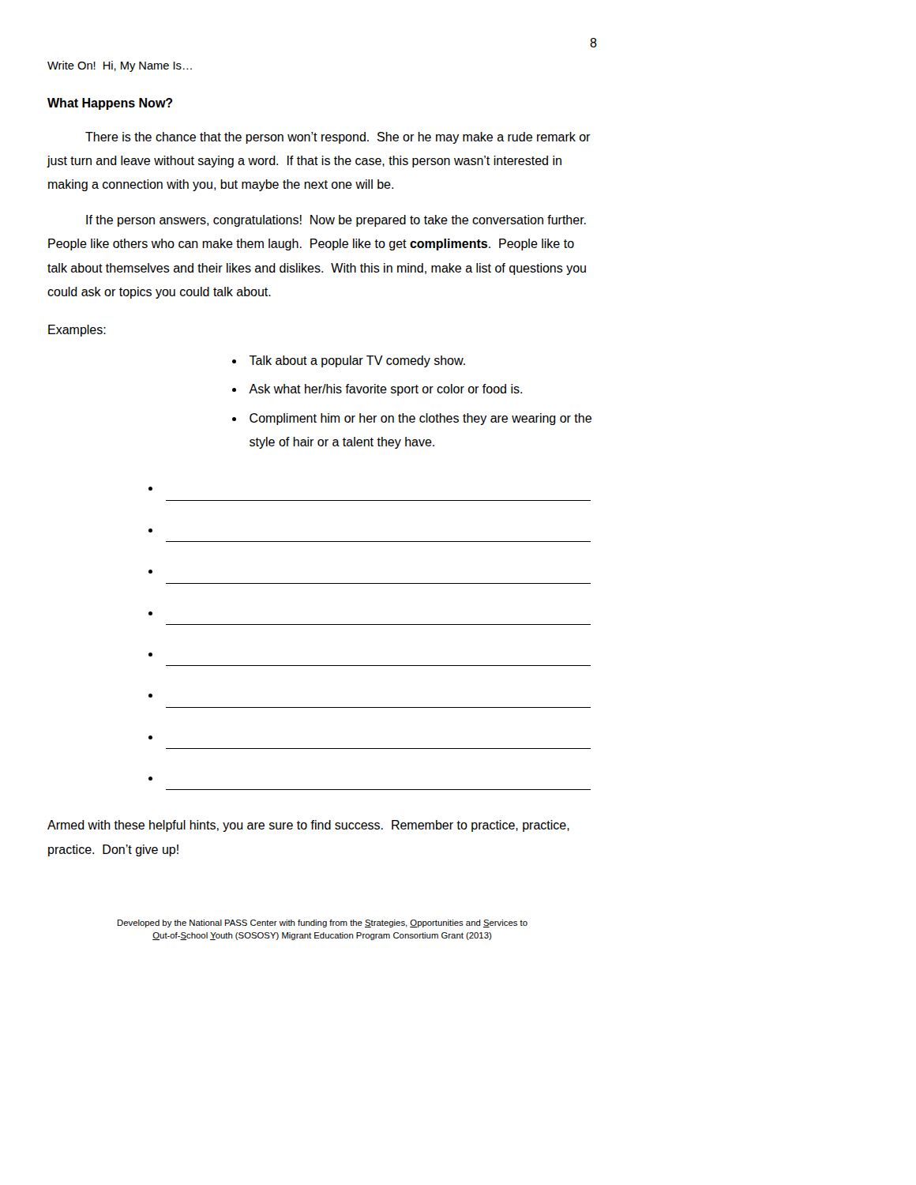8
Write On! Hi, My Name Is…
What Happens Now?
There is the chance that the person won’t respond. She or he may make a rude remark or just turn and leave without saying a word. If that is the case, this person wasn’t interested in making a connection with you, but maybe the next one will be.
If the person answers, congratulations! Now be prepared to take the conversation further. People like others who can make them laugh. People like to get compliments. People like to talk about themselves and their likes and dislikes. With this in mind, make a list of questions you could ask or topics you could talk about.
Examples:
Talk about a popular TV comedy show.
Ask what her/his favorite sport or color or food is.
Compliment him or her on the clothes they are wearing or the style of hair or a talent they have.
Armed with these helpful hints, you are sure to find success. Remember to practice, practice, practice. Don’t give up!
Developed by the National PASS Center with funding from the Strategies, Opportunities and Services to
Out-of-School Youth (SOSOSY) Migrant Education Program Consortium Grant (2013)